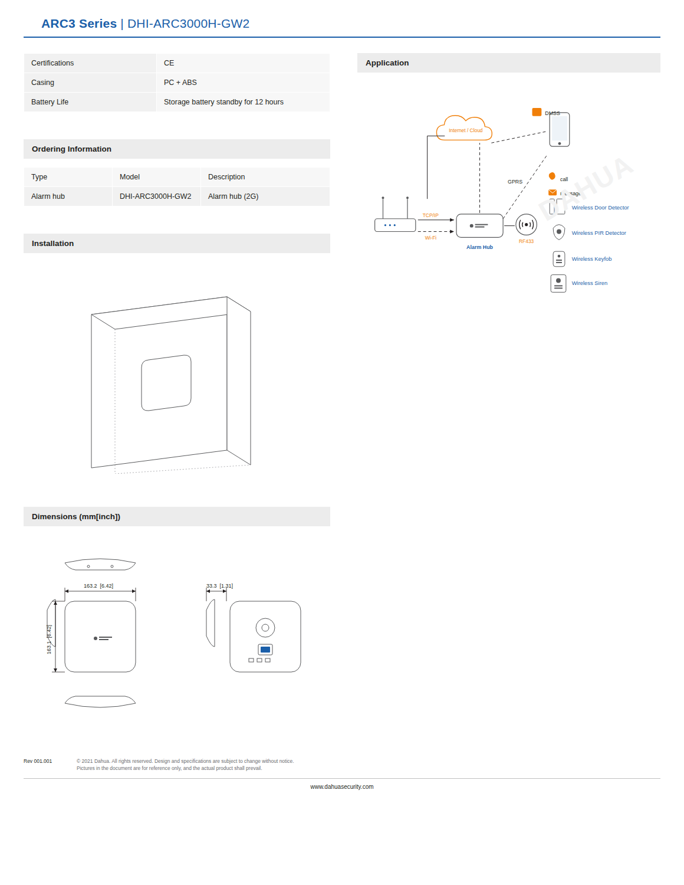ARC3 Series|DHI-ARC3000H-GW2
| Certifications | CE |
| Casing | PC + ABS |
| Battery Life | Storage battery standby for 12 hours |
Ordering Information
| Type | Model | Description |
| --- | --- | --- |
| Alarm hub | DHI-ARC3000H-GW2 | Alarm hub (2G) |
Installation
Dimensions (mm[inch])
163.2 [6.42] 33.3 [1.31] 163.1 [6.42]
Application
DAHUA
Internet / Cloud DMSS GPRS call message Alarm Hub TCP/IP Wi-Fi RF433 Wireless Door Detector Wireless PIR Detector Wireless Keyfob Wireless Siren
Rev 001.001
© 2021 Dahua. All rights reserved. Design and specifications are subject to change without notice.
Pictures in the document are for reference only, and the actual product shall prevail.
www.dahuasecurity.com